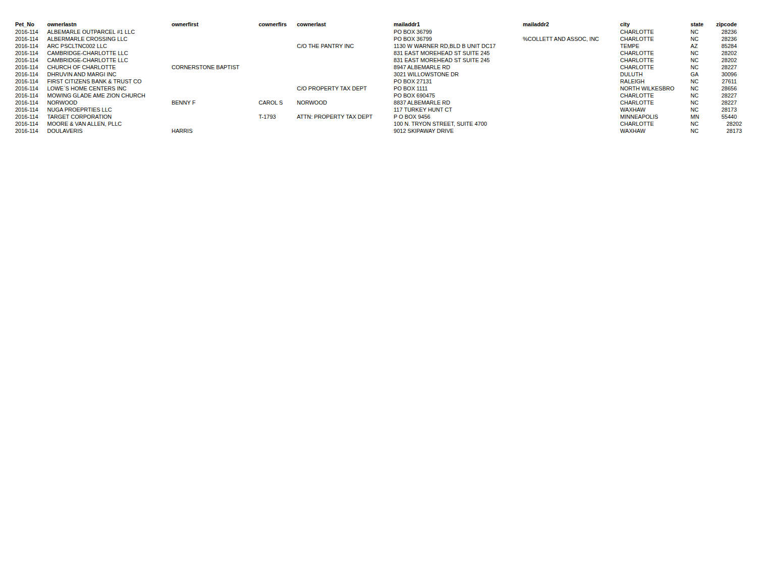| Pet_No | ownerlastn | ownerfirst | cownerfirs | cownerlast | mailaddr1 | mailaddr2 | city | state | zipcode |
| --- | --- | --- | --- | --- | --- | --- | --- | --- | --- |
| 2016-114 | ALBEMARLE OUTPARCEL #1 LLC | | | | PO BOX 36799 | | CHARLOTTE | NC | 28236 |
| 2016-114 | ALBERMARLE CROSSING LLC | | | | PO BOX 36799 | %COLLETT AND ASSOC, INC | CHARLOTTE | NC | 28236 |
| 2016-114 | ARC PSCLTNC002 LLC | | | C/O THE PANTRY INC | 1130 W WARNER RD,BLD B UNIT DC17 | | TEMPE | AZ | 85284 |
| 2016-114 | CAMBRIDGE-CHARLOTTE LLC | | | | 831 EAST MOREHEAD ST SUITE 245 | | CHARLOTTE | NC | 28202 |
| 2016-114 | CAMBRIDGE-CHARLOTTE LLC | | | | 831 EAST MOREHEAD ST SUITE 245 | | CHARLOTTE | NC | 28202 |
| 2016-114 | CHURCH OF CHARLOTTE | CORNERSTONE BAPTIST | | | 8947 ALBEMARLE RD | | CHARLOTTE | NC | 28227 |
| 2016-114 | DHRUVIN AND MARGI INC | | | | 3021 WILLOWSTONE DR | | DULUTH | GA | 30096 |
| 2016-114 | FIRST CITIZENS BANK & TRUST CO | | | | PO BOX 27131 | | RALEIGH | NC | 27611 |
| 2016-114 | LOWE`S HOME CENTERS INC | | | C/O PROPERTY TAX DEPT | PO BOX 1111 | | NORTH WILKESBRO | NC | 28656 |
| 2016-114 | MOWING GLADE AME ZION CHURCH | | | | PO BOX 690475 | | CHARLOTTE | NC | 28227 |
| 2016-114 | NORWOOD | BENNY F | CAROL S | NORWOOD | 8837 ALBEMARLE RD | | CHARLOTTE | NC | 28227 |
| 2016-114 | NUGA PROEPRTIES LLC | | | | 117 TURKEY HUNT CT | | WAXHAW | NC | 28173 |
| 2016-114 | TARGET CORPORATION | | T-1793 | ATTN: PROPERTY TAX DEPT | P O BOX 9456 | | MINNEAPOLIS | MN | 55440 |
| 2016-114 | MOORE & VAN ALLEN, PLLC | | | | 100 N. TRYON STREET, SUITE 4700 | | CHARLOTTE | NC | 28202 |
| 2016-114 | DOULAVERIS | HARRIS | | | 9012 SKIPAWAY DRIVE | | WAXHAW | NC | 28173 |